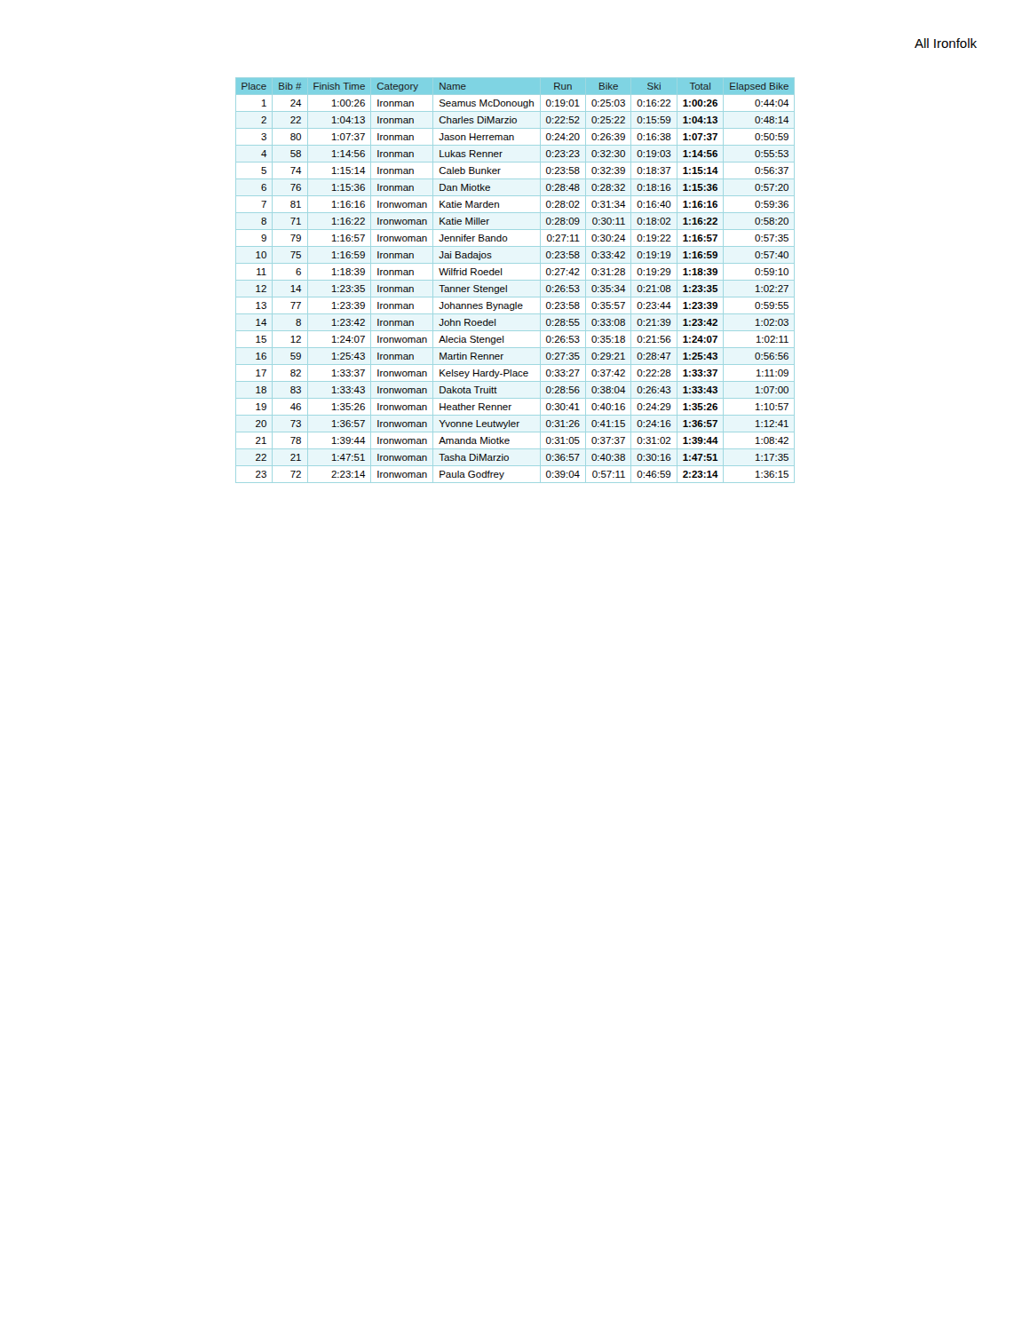All Ironfolk
| Place | Bib # | Finish Time | Category | Name | Run | Bike | Ski | Total | Elapsed Bike |
| --- | --- | --- | --- | --- | --- | --- | --- | --- | --- |
| 1 | 24 | 1:00:26 | Ironman | Seamus McDonough | 0:19:01 | 0:25:03 | 0:16:22 | 1:00:26 | 0:44:04 |
| 2 | 22 | 1:04:13 | Ironman | Charles DiMarzio | 0:22:52 | 0:25:22 | 0:15:59 | 1:04:13 | 0:48:14 |
| 3 | 80 | 1:07:37 | Ironman | Jason Herreman | 0:24:20 | 0:26:39 | 0:16:38 | 1:07:37 | 0:50:59 |
| 4 | 58 | 1:14:56 | Ironman | Lukas Renner | 0:23:23 | 0:32:30 | 0:19:03 | 1:14:56 | 0:55:53 |
| 5 | 74 | 1:15:14 | Ironman | Caleb Bunker | 0:23:58 | 0:32:39 | 0:18:37 | 1:15:14 | 0:56:37 |
| 6 | 76 | 1:15:36 | Ironman | Dan Miotke | 0:28:48 | 0:28:32 | 0:18:16 | 1:15:36 | 0:57:20 |
| 7 | 81 | 1:16:16 | Ironwoman | Katie Marden | 0:28:02 | 0:31:34 | 0:16:40 | 1:16:16 | 0:59:36 |
| 8 | 71 | 1:16:22 | Ironwoman | Katie Miller | 0:28:09 | 0:30:11 | 0:18:02 | 1:16:22 | 0:58:20 |
| 9 | 79 | 1:16:57 | Ironwoman | Jennifer Bando | 0:27:11 | 0:30:24 | 0:19:22 | 1:16:57 | 0:57:35 |
| 10 | 75 | 1:16:59 | Ironman | Jai Badajos | 0:23:58 | 0:33:42 | 0:19:19 | 1:16:59 | 0:57:40 |
| 11 | 6 | 1:18:39 | Ironman | Wilfrid Roedel | 0:27:42 | 0:31:28 | 0:19:29 | 1:18:39 | 0:59:10 |
| 12 | 14 | 1:23:35 | Ironman | Tanner Stengel | 0:26:53 | 0:35:34 | 0:21:08 | 1:23:35 | 1:02:27 |
| 13 | 77 | 1:23:39 | Ironman | Johannes Bynagle | 0:23:58 | 0:35:57 | 0:23:44 | 1:23:39 | 0:59:55 |
| 14 | 8 | 1:23:42 | Ironman | John Roedel | 0:28:55 | 0:33:08 | 0:21:39 | 1:23:42 | 1:02:03 |
| 15 | 12 | 1:24:07 | Ironwoman | Alecia Stengel | 0:26:53 | 0:35:18 | 0:21:56 | 1:24:07 | 1:02:11 |
| 16 | 59 | 1:25:43 | Ironman | Martin Renner | 0:27:35 | 0:29:21 | 0:28:47 | 1:25:43 | 0:56:56 |
| 17 | 82 | 1:33:37 | Ironwoman | Kelsey Hardy-Place | 0:33:27 | 0:37:42 | 0:22:28 | 1:33:37 | 1:11:09 |
| 18 | 83 | 1:33:43 | Ironwoman | Dakota Truitt | 0:28:56 | 0:38:04 | 0:26:43 | 1:33:43 | 1:07:00 |
| 19 | 46 | 1:35:26 | Ironwoman | Heather Renner | 0:30:41 | 0:40:16 | 0:24:29 | 1:35:26 | 1:10:57 |
| 20 | 73 | 1:36:57 | Ironwoman | Yvonne Leutwyler | 0:31:26 | 0:41:15 | 0:24:16 | 1:36:57 | 1:12:41 |
| 21 | 78 | 1:39:44 | Ironwoman | Amanda Miotke | 0:31:05 | 0:37:37 | 0:31:02 | 1:39:44 | 1:08:42 |
| 22 | 21 | 1:47:51 | Ironwoman | Tasha DiMarzio | 0:36:57 | 0:40:38 | 0:30:16 | 1:47:51 | 1:17:35 |
| 23 | 72 | 2:23:14 | Ironwoman | Paula Godfrey | 0:39:04 | 0:57:11 | 0:46:59 | 2:23:14 | 1:36:15 |